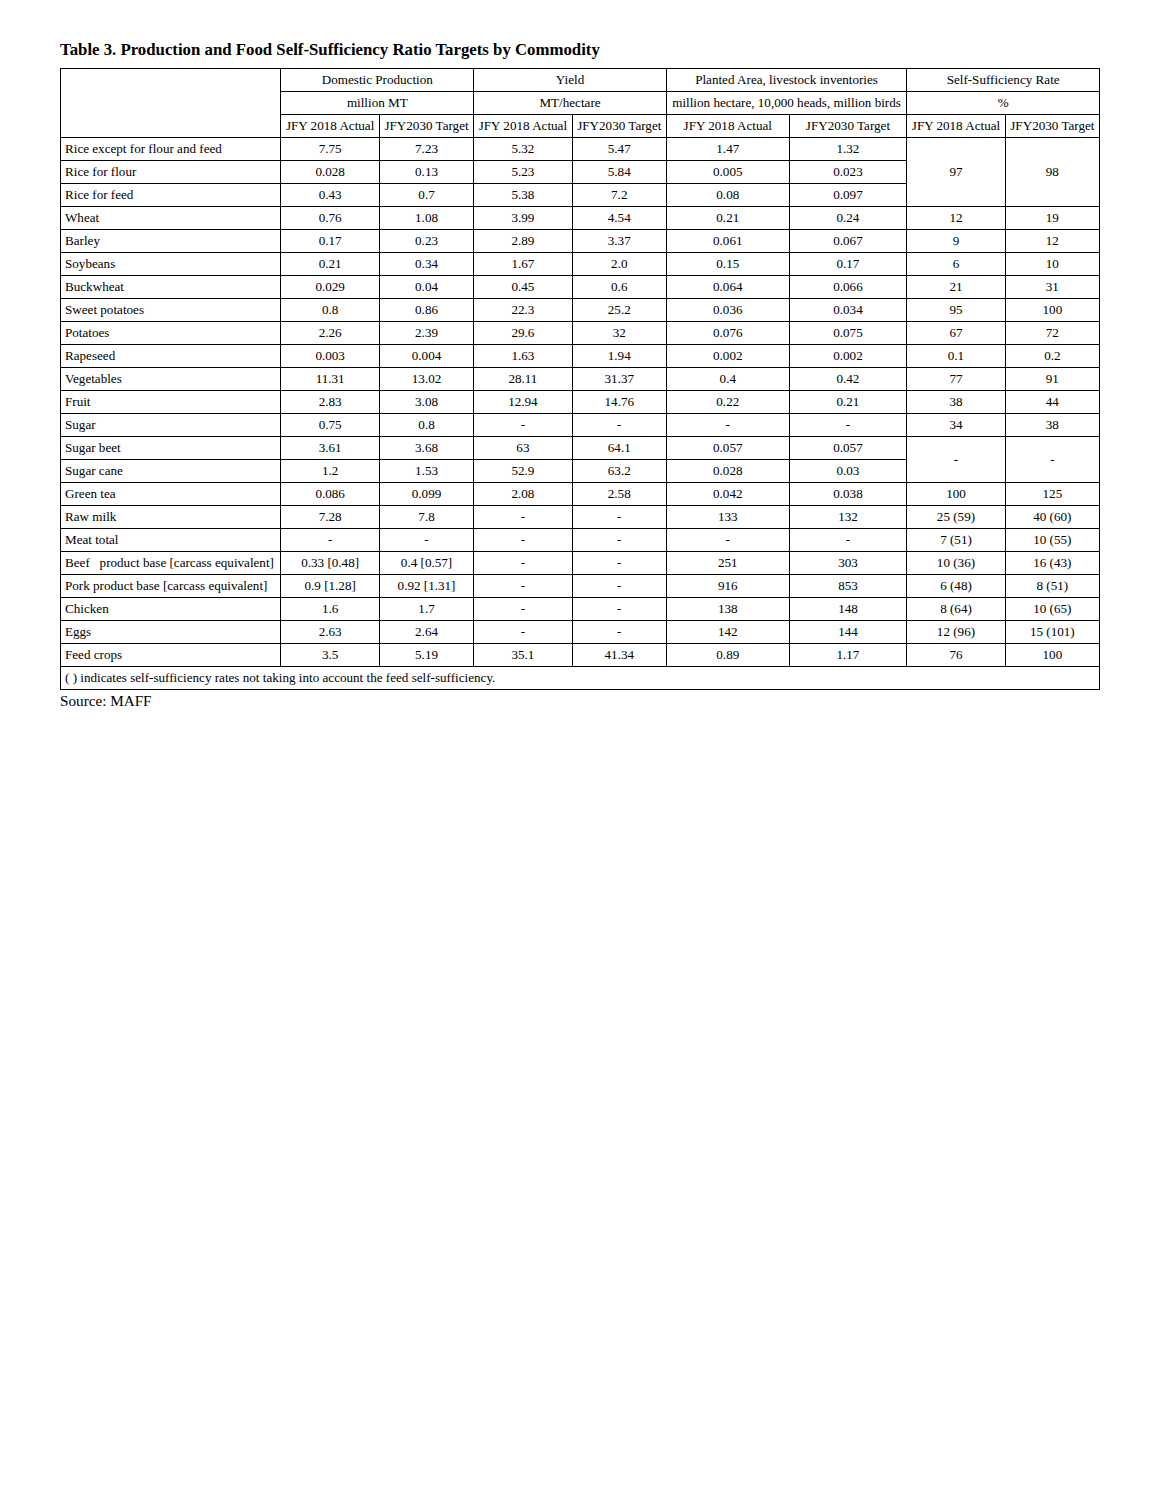Table 3. Production and Food Self-Sufficiency Ratio Targets by Commodity
| | Domestic Production | Yield | Planted Area, livestock inventories | Self-Sufficiency Rate |
| --- | --- | --- | --- | --- |
| million MT | MT/hectare | million hectare, 10,000 heads, million birds | % |
| JFY 2018 Actual | JFY2030 Target | JFY 2018 Actual | JFY2030 Target | JFY 2018 Actual | JFY2030 Target | JFY 2018 Actual | JFY2030 Target |
| Rice except for flour and feed | 7.75 | 7.23 | 5.32 | 5.47 | 1.47 | 1.32 | 97 | 98 |
| Rice for flour | 0.028 | 0.13 | 5.23 | 5.84 | 0.005 | 0.023 |
| Rice for feed | 0.43 | 0.7 | 5.38 | 7.2 | 0.08 | 0.097 |
| Wheat | 0.76 | 1.08 | 3.99 | 4.54 | 0.21 | 0.24 | 12 | 19 |
| Barley | 0.17 | 0.23 | 2.89 | 3.37 | 0.061 | 0.067 | 9 | 12 |
| Soybeans | 0.21 | 0.34 | 1.67 | 2.0 | 0.15 | 0.17 | 6 | 10 |
| Buckwheat | 0.029 | 0.04 | 0.45 | 0.6 | 0.064 | 0.066 | 21 | 31 |
| Sweet potatoes | 0.8 | 0.86 | 22.3 | 25.2 | 0.036 | 0.034 | 95 | 100 |
| Potatoes | 2.26 | 2.39 | 29.6 | 32 | 0.076 | 0.075 | 67 | 72 |
| Rapeseed | 0.003 | 0.004 | 1.63 | 1.94 | 0.002 | 0.002 | 0.1 | 0.2 |
| Vegetables | 11.31 | 13.02 | 28.11 | 31.37 | 0.4 | 0.42 | 77 | 91 |
| Fruit | 2.83 | 3.08 | 12.94 | 14.76 | 0.22 | 0.21 | 38 | 44 |
| Sugar | 0.75 | 0.8 | - | - | - | - | 34 | 38 |
| Sugar beet | 3.61 | 3.68 | 63 | 64.1 | 0.057 | 0.057 | - | - |
| Sugar cane | 1.2 | 1.53 | 52.9 | 63.2 | 0.028 | 0.03 |
| Green tea | 0.086 | 0.099 | 2.08 | 2.58 | 0.042 | 0.038 | 100 | 125 |
| Raw milk | 7.28 | 7.8 | - | - | 133 | 132 | 25 (59) | 40 (60) |
| Meat total | - | - | - | - | - | - | 7 (51) | 10 (55) |
| Beef product base [carcass equivalent] | 0.33 [0.48] | 0.4 [0.57] | - | - | 251 | 303 | 10 (36) | 16 (43) |
| Pork product base [carcass equivalent] | 0.9 [1.28] | 0.92 [1.31] | - | - | 916 | 853 | 6 (48) | 8 (51) |
| Chicken | 1.6 | 1.7 | - | - | 138 | 148 | 8 (64) | 10 (65) |
| Eggs | 2.63 | 2.64 | - | - | 142 | 144 | 12 (96) | 15 (101) |
| Feed crops | 3.5 | 5.19 | 35.1 | 41.34 | 0.89 | 1.17 | 76 | 100 |
| ( ) indicates self-sufficiency rates not taking into account the feed self-sufficiency. |
Source: MAFF